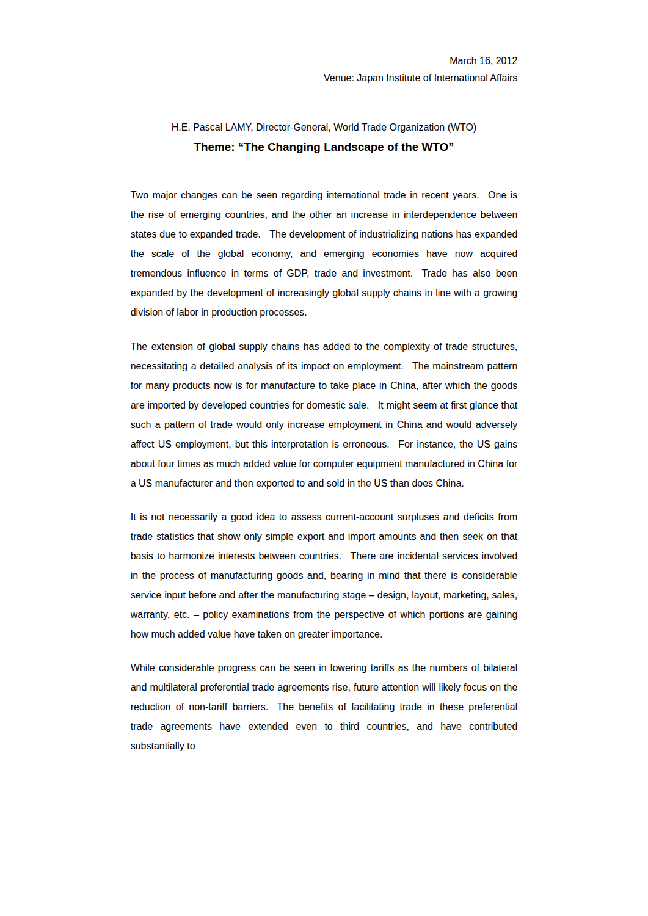March 16, 2012
Venue: Japan Institute of International Affairs
H.E. Pascal LAMY, Director-General, World Trade Organization (WTO)
Theme: “The Changing Landscape of the WTO”
Two major changes can be seen regarding international trade in recent years. One is the rise of emerging countries, and the other an increase in interdependence between states due to expanded trade. The development of industrializing nations has expanded the scale of the global economy, and emerging economies have now acquired tremendous influence in terms of GDP, trade and investment. Trade has also been expanded by the development of increasingly global supply chains in line with a growing division of labor in production processes.
The extension of global supply chains has added to the complexity of trade structures, necessitating a detailed analysis of its impact on employment. The mainstream pattern for many products now is for manufacture to take place in China, after which the goods are imported by developed countries for domestic sale. It might seem at first glance that such a pattern of trade would only increase employment in China and would adversely affect US employment, but this interpretation is erroneous. For instance, the US gains about four times as much added value for computer equipment manufactured in China for a US manufacturer and then exported to and sold in the US than does China.
It is not necessarily a good idea to assess current-account surpluses and deficits from trade statistics that show only simple export and import amounts and then seek on that basis to harmonize interests between countries. There are incidental services involved in the process of manufacturing goods and, bearing in mind that there is considerable service input before and after the manufacturing stage – design, layout, marketing, sales, warranty, etc. – policy examinations from the perspective of which portions are gaining how much added value have taken on greater importance.
While considerable progress can be seen in lowering tariffs as the numbers of bilateral and multilateral preferential trade agreements rise, future attention will likely focus on the reduction of non-tariff barriers. The benefits of facilitating trade in these preferential trade agreements have extended even to third countries, and have contributed substantially to